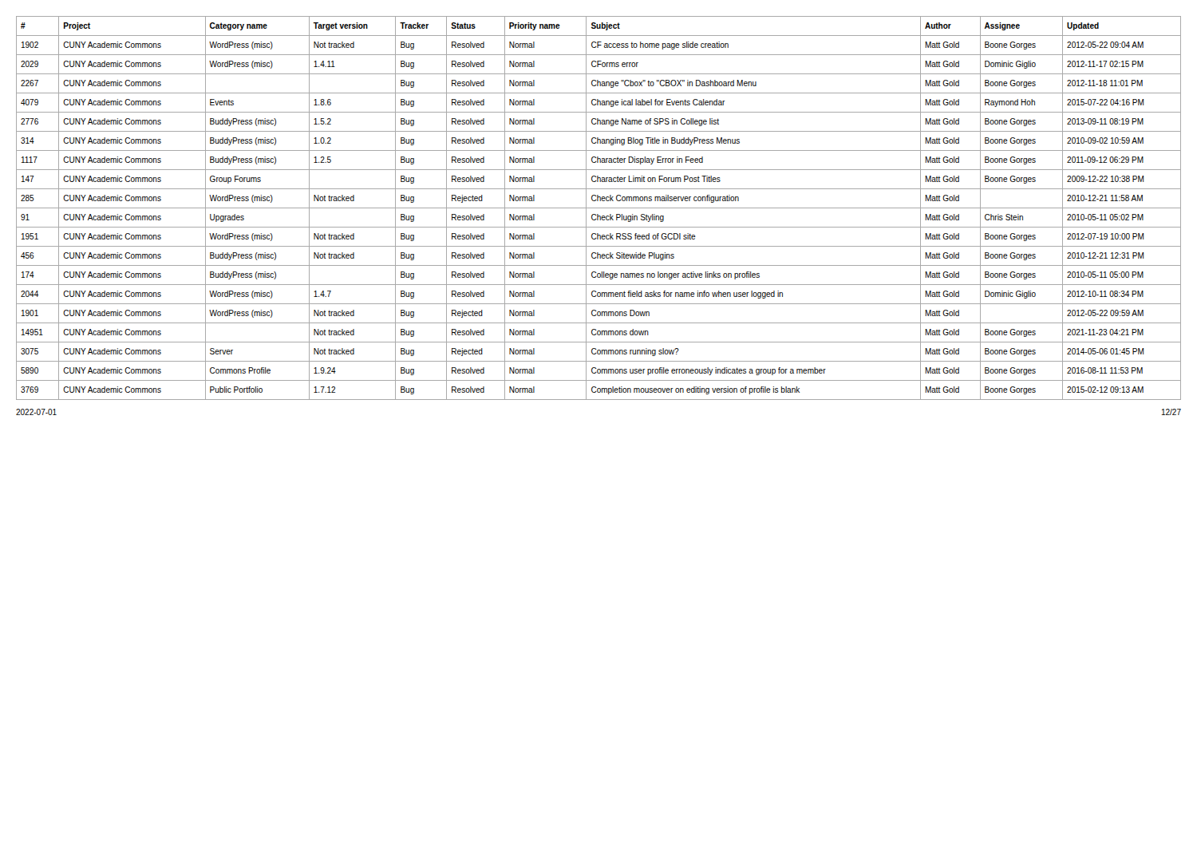| # | Project | Category name | Target version | Tracker | Status | Priority name | Subject | Author | Assignee | Updated |
| --- | --- | --- | --- | --- | --- | --- | --- | --- | --- | --- |
| 1902 | CUNY Academic Commons | WordPress (misc) | Not tracked | Bug | Resolved | Normal | CF access to home page slide creation | Matt Gold | Boone Gorges | 2012-05-22 09:04 AM |
| 2029 | CUNY Academic Commons | WordPress (misc) | 1.4.11 | Bug | Resolved | Normal | CForms error | Matt Gold | Dominic Giglio | 2012-11-17 02:15 PM |
| 2267 | CUNY Academic Commons | | | Bug | Resolved | Normal | Change "Cbox" to "CBOX" in Dashboard Menu | Matt Gold | Boone Gorges | 2012-11-18 11:01 PM |
| 4079 | CUNY Academic Commons | Events | 1.8.6 | Bug | Resolved | Normal | Change ical label for Events Calendar | Matt Gold | Raymond Hoh | 2015-07-22 04:16 PM |
| 2776 | CUNY Academic Commons | BuddyPress (misc) | 1.5.2 | Bug | Resolved | Normal | Change Name of SPS in College list | Matt Gold | Boone Gorges | 2013-09-11 08:19 PM |
| 314 | CUNY Academic Commons | BuddyPress (misc) | 1.0.2 | Bug | Resolved | Normal | Changing Blog Title in BuddyPress Menus | Matt Gold | Boone Gorges | 2010-09-02 10:59 AM |
| 1117 | CUNY Academic Commons | BuddyPress (misc) | 1.2.5 | Bug | Resolved | Normal | Character Display Error in Feed | Matt Gold | Boone Gorges | 2011-09-12 06:29 PM |
| 147 | CUNY Academic Commons | Group Forums | | Bug | Resolved | Normal | Character Limit on Forum Post Titles | Matt Gold | Boone Gorges | 2009-12-22 10:38 PM |
| 285 | CUNY Academic Commons | WordPress (misc) | Not tracked | Bug | Rejected | Normal | Check Commons mailserver configuration | Matt Gold | | 2010-12-21 11:58 AM |
| 91 | CUNY Academic Commons | Upgrades | | Bug | Resolved | Normal | Check Plugin Styling | Matt Gold | Chris Stein | 2010-05-11 05:02 PM |
| 1951 | CUNY Academic Commons | WordPress (misc) | Not tracked | Bug | Resolved | Normal | Check RSS feed of GCDI site | Matt Gold | Boone Gorges | 2012-07-19 10:00 PM |
| 456 | CUNY Academic Commons | BuddyPress (misc) | Not tracked | Bug | Resolved | Normal | Check Sitewide Plugins | Matt Gold | Boone Gorges | 2010-12-21 12:31 PM |
| 174 | CUNY Academic Commons | BuddyPress (misc) | | Bug | Resolved | Normal | College names no longer active links on profiles | Matt Gold | Boone Gorges | 2010-05-11 05:00 PM |
| 2044 | CUNY Academic Commons | WordPress (misc) | 1.4.7 | Bug | Resolved | Normal | Comment field asks for name info when user logged in | Matt Gold | Dominic Giglio | 2012-10-11 08:34 PM |
| 1901 | CUNY Academic Commons | WordPress (misc) | Not tracked | Bug | Rejected | Normal | Commons Down | Matt Gold | | 2012-05-22 09:59 AM |
| 14951 | CUNY Academic Commons | | Not tracked | Bug | Resolved | Normal | Commons down | Matt Gold | Boone Gorges | 2021-11-23 04:21 PM |
| 3075 | CUNY Academic Commons | Server | Not tracked | Bug | Rejected | Normal | Commons running slow? | Matt Gold | Boone Gorges | 2014-05-06 01:45 PM |
| 5890 | CUNY Academic Commons | Commons Profile | 1.9.24 | Bug | Resolved | Normal | Commons user profile erroneously indicates a group for a member | Matt Gold | Boone Gorges | 2016-08-11 11:53 PM |
| 3769 | CUNY Academic Commons | Public Portfolio | 1.7.12 | Bug | Resolved | Normal | Completion mouseover on editing version of profile is blank | Matt Gold | Boone Gorges | 2015-02-12 09:13 AM |
2022-07-01 12/27